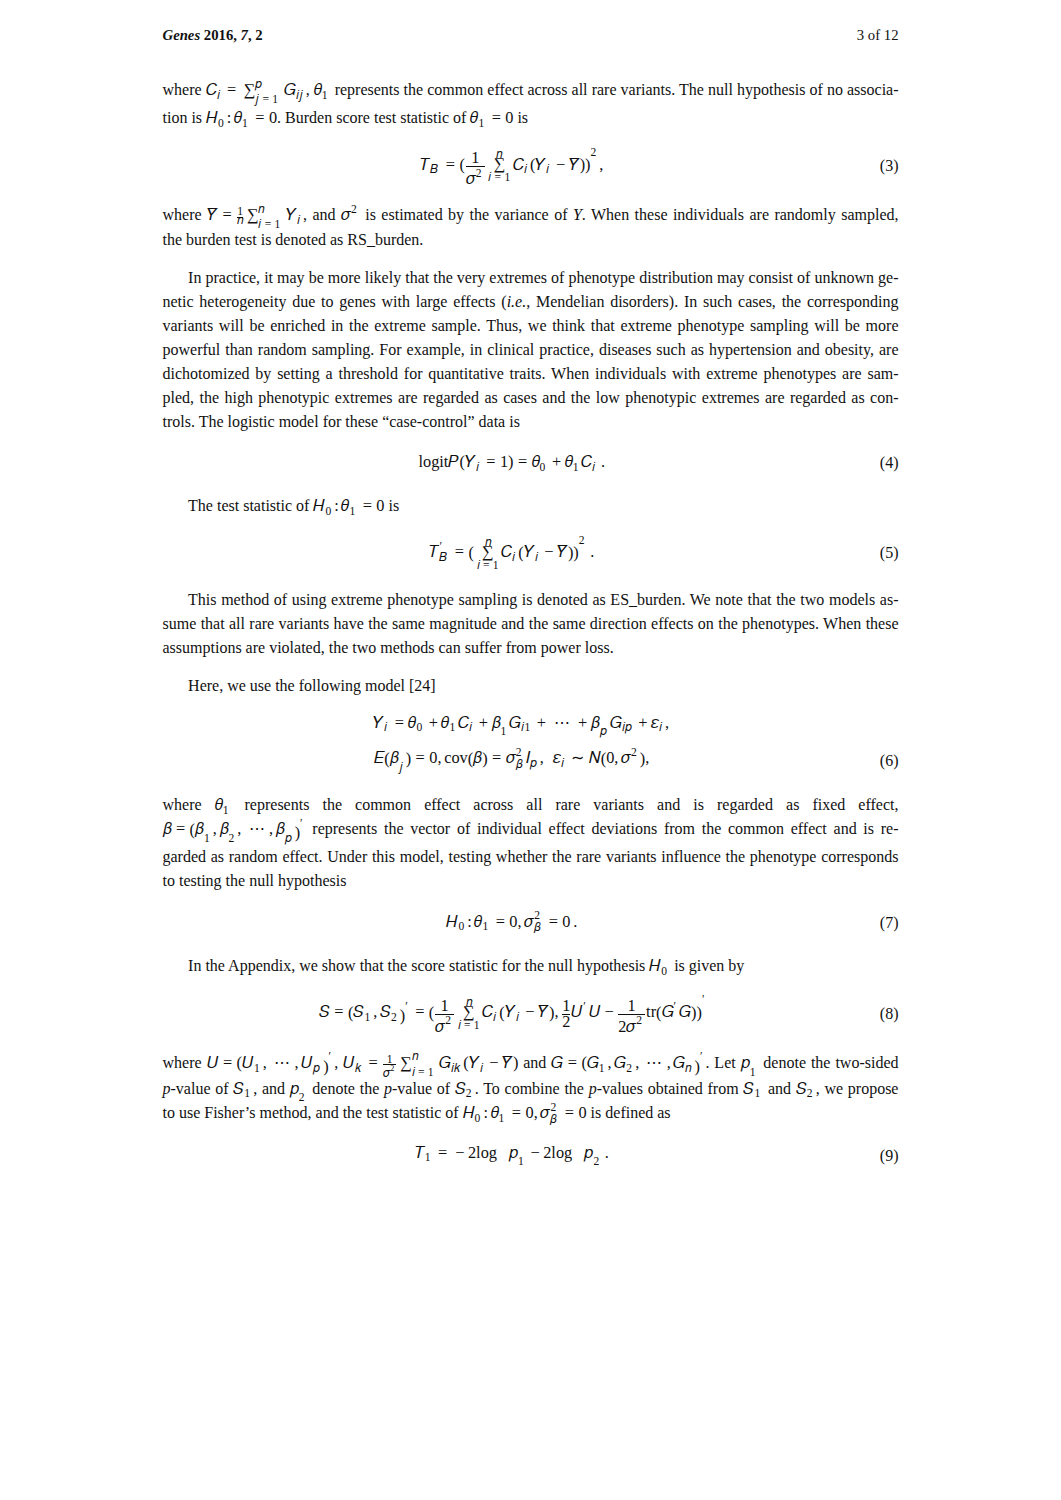Genes 2016, 7, 2
3 of 12
where Ci=∑j=1pGij, θ1 represents the common effect across all rare variants. The null hypothesis of no association is H0:θ1=0. Burden score test statistic of θ1=0 is
TB = ( 1σ2 ∑i=1n Ci (Yi−Y¯) ) 2 ,
(3)
where Y¯=1n∑i=1nYi, and σ2 is estimated by the variance of Y. When these individuals are randomly sampled, the burden test is denoted as RS_burden.
In practice, it may be more likely that the very extremes of phenotype distribution may consist of unknown genetic heterogeneity due to genes with large effects (i.e., Mendelian disorders). In such cases, the corresponding variants will be enriched in the extreme sample. Thus, we think that extreme phenotype sampling will be more powerful than random sampling. For example, in clinical practice, diseases such as hypertension and obesity, are dichotomized by setting a threshold for quantitative traits. When individuals with extreme phenotypes are sampled, the high phenotypic extremes are regarded as cases and the low phenotypic extremes are regarded as controls. The logistic model for these “case-control” data is
logitP(Yi=1) = θ0+θ1Ci.
(4)
The test statistic of H0:θ1=0 is
TB′ = ( ∑i=1n Ci (Yi−Y¯) ) 2 .
(5)
This method of using extreme phenotype sampling is denoted as ES_burden. We note that the two models assume that all rare variants have the same magnitude and the same direction effects on the phenotypes. When these assumptions are violated, the two methods can suffer from power loss.
Here, we use the following model [24]
Yi = θ0 + θ1Ci + β1Gi1 +⋯+ βpGip + εi,
E(βj)=0, cov(β)= σβ2Ip, εi∼N(0,σ2),
(6)
where θ1 represents the common effect across all rare variants and is regarded as fixed effect, β=(β1,β2,⋯,βp)′ represents the vector of individual effect deviations from the common effect and is regarded as random effect. Under this model, testing whether the rare variants influence the phenotype corresponds to testing the null hypothesis
H0: θ1=0, σβ2=0.
(7)
In the Appendix, we show that the score statistic for the null hypothesis H0 is given by
S= (S1,S2)′ = ( 1σ2 ∑i=1n Ci(Yi−Y¯) , 12 U′U − 12σ2 tr(G′G) ) ′
(8)
where U=(U1,⋯,Up)′, Uk=1σ2∑i=1nGik(Yi−Y¯) and G=(G1,G2,⋯,Gn)′. Let p1 denote the two-sided p-value of S1, and p2 denote the p-value of S2. To combine the p-values obtained from S1 and S2, we propose to use Fisher’s method, and the test statistic of H0:θ1=0,σβ2=0 is defined as
T1 = −2log p1 −2log p2.
(9)